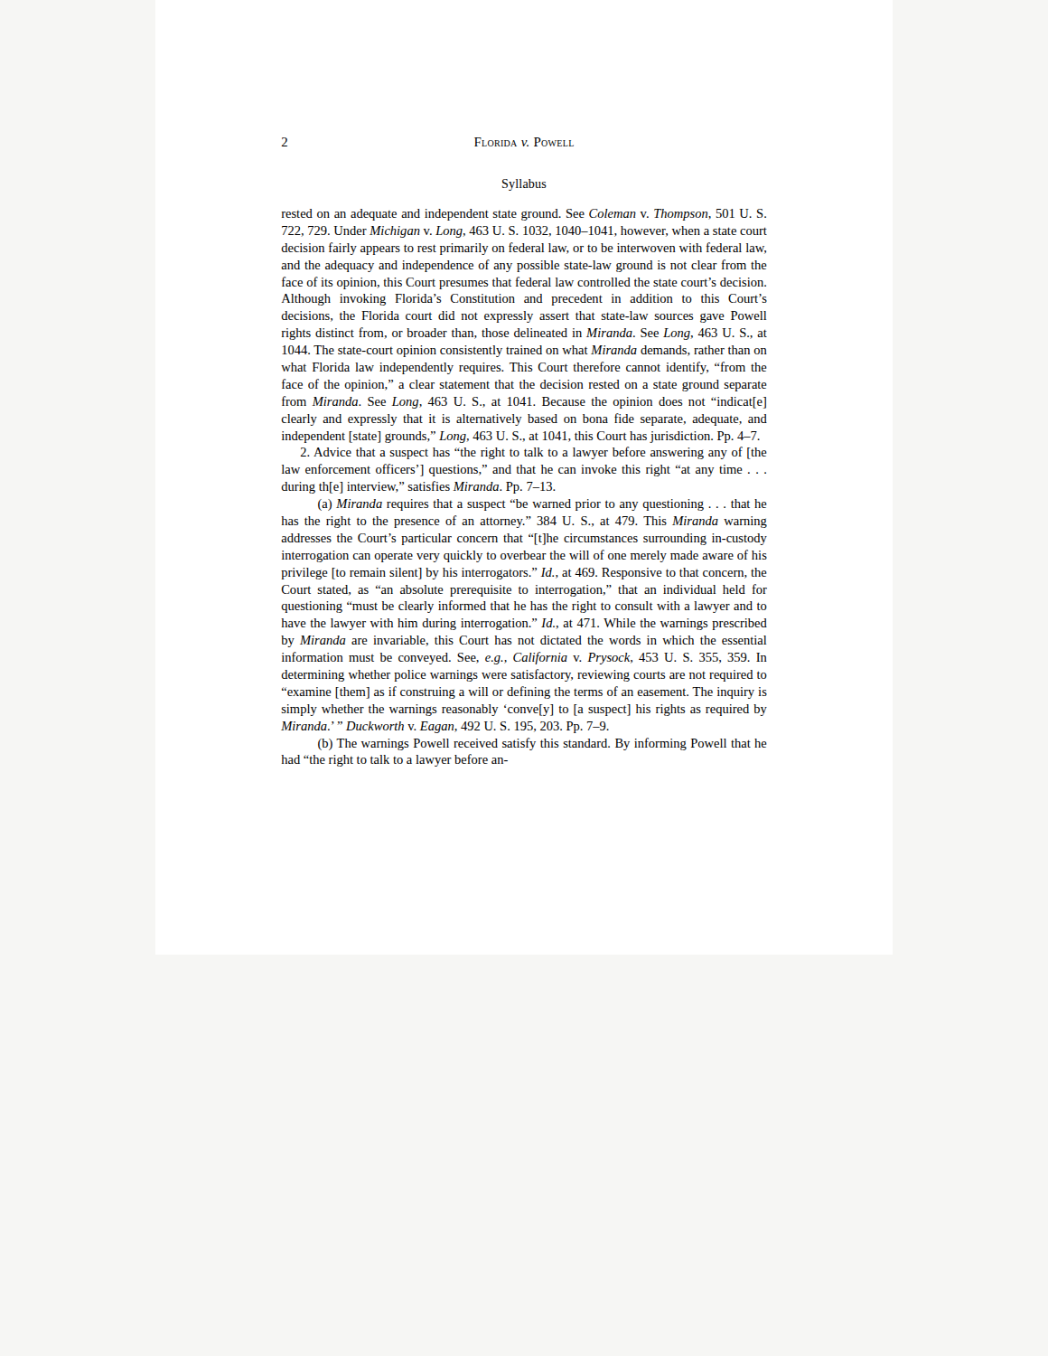2 Florida v. Powell
Syllabus
rested on an adequate and independent state ground. See Coleman v. Thompson, 501 U. S. 722, 729. Under Michigan v. Long, 463 U. S. 1032, 1040–1041, however, when a state court decision fairly appears to rest primarily on federal law, or to be interwoven with federal law, and the adequacy and independence of any possible state-law ground is not clear from the face of its opinion, this Court presumes that federal law controlled the state court’s decision. Although invoking Florida’s Constitution and precedent in addition to this Court’s decisions, the Florida court did not expressly assert that state-law sources gave Powell rights distinct from, or broader than, those delineated in Miranda. See Long, 463 U. S., at 1044. The state-court opinion consistently trained on what Miranda demands, rather than on what Florida law independently requires. This Court therefore cannot identify, “from the face of the opinion,” a clear statement that the decision rested on a state ground separate from Miranda. See Long, 463 U. S., at 1041. Because the opinion does not “indicat[e] clearly and expressly that it is alternatively based on bona fide separate, adequate, and independent [state] grounds,” Long, 463 U. S., at 1041, this Court has jurisdiction. Pp. 4–7.
2. Advice that a suspect has “the right to talk to a lawyer before answering any of [the law enforcement officers’] questions,” and that he can invoke this right “at any time . . . during th[e] interview,” satisfies Miranda. Pp. 7–13.
(a) Miranda requires that a suspect “be warned prior to any questioning . . . that he has the right to the presence of an attorney.” 384 U. S., at 479. This Miranda warning addresses the Court’s particular concern that “[t]he circumstances surrounding in-custody interrogation can operate very quickly to overbear the will of one merely made aware of his privilege [to remain silent] by his interrogators.” Id., at 469. Responsive to that concern, the Court stated, as “an absolute prerequisite to interrogation,” that an individual held for questioning “must be clearly informed that he has the right to consult with a lawyer and to have the lawyer with him during interrogation.” Id., at 471. While the warnings prescribed by Miranda are invariable, this Court has not dictated the words in which the essential information must be conveyed. See, e.g., California v. Prysock, 453 U. S. 355, 359. In determining whether police warnings were satisfactory, reviewing courts are not required to “examine [them] as if construing a will or defining the terms of an easement. The inquiry is simply whether the warnings reasonably ‘conve[y] to [a suspect] his rights as required by Miranda.’ ” Duckworth v. Eagan, 492 U. S. 195, 203. Pp. 7–9.
(b) The warnings Powell received satisfy this standard. By informing Powell that he had “the right to talk to a lawyer before an-